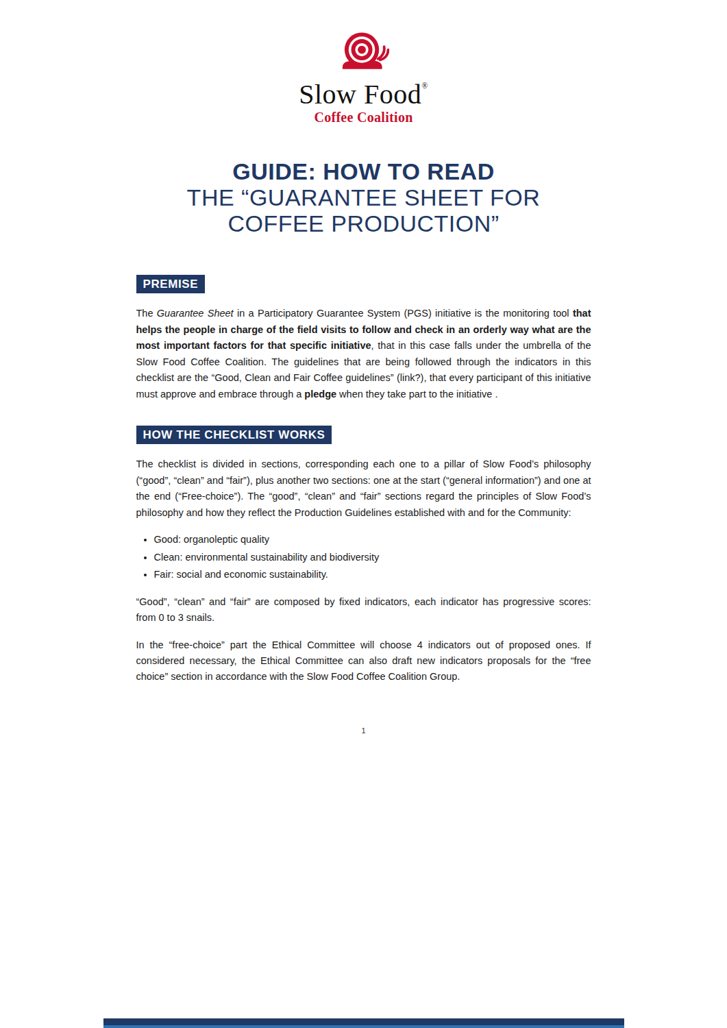Slow Food®
Coffee Coalition
Guide: How to Read The “Guarantee Sheet for Coffee Production”
Premise
The Guarantee Sheet in a Participatory Guarantee System (PGS) initiative is the monitoring tool that helps the people in charge of the field visits to follow and check in an orderly way what are the most important factors for that specific initiative, that in this case falls under the umbrella of the Slow Food Coffee Coalition. The guidelines that are being followed through the indicators in this checklist are the “Good, Clean and Fair Coffee guidelines” (link?), that every participant of this initiative must approve and embrace through a pledge when they take part to the initiative .
How the Checklist Works
The checklist is divided in sections, corresponding each one to a pillar of Slow Food’s philosophy (“good”, “clean” and “fair”), plus another two sections: one at the start (“general information”) and one at the end (“Free-choice”). The “good”, “clean” and “fair” sections regard the principles of Slow Food’s philosophy and how they reflect the Production Guidelines established with and for the Community:
Good: organoleptic quality
Clean: environmental sustainability and biodiversity
Fair: social and economic sustainability.
“Good”, “clean” and “fair” are composed by fixed indicators, each indicator has progressive scores: from 0 to 3 snails.
In the “free-choice” part the Ethical Committee will choose 4 indicators out of proposed ones. If considered necessary, the Ethical Committee can also draft new indicators proposals for the “free choice” section in accordance with the Slow Food Coffee Coalition Group.
1